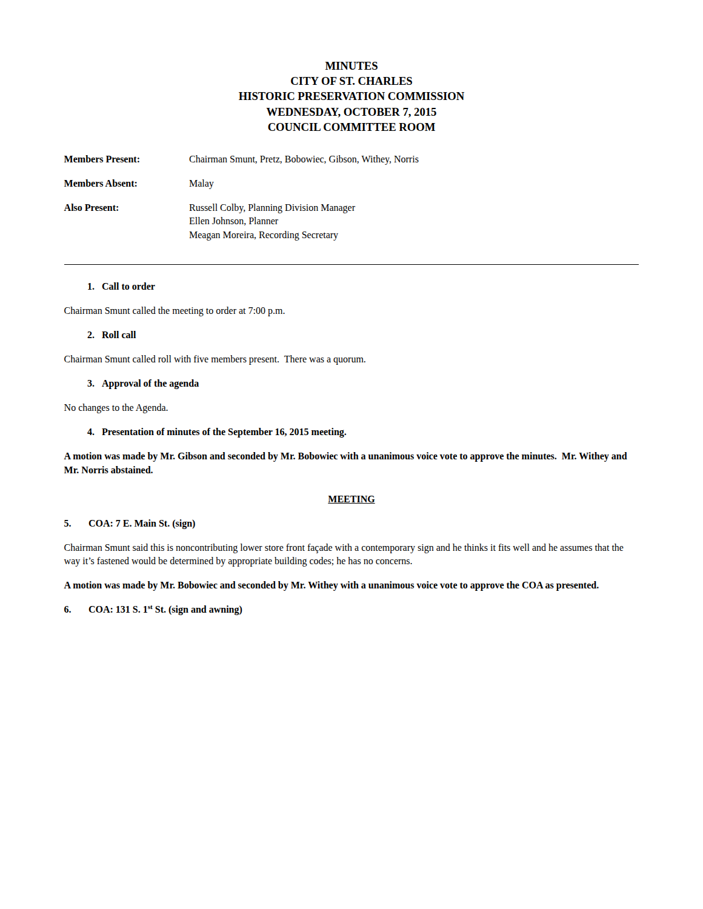MINUTES
CITY OF ST. CHARLES
HISTORIC PRESERVATION COMMISSION
WEDNESDAY, OCTOBER 7, 2015
COUNCIL COMMITTEE ROOM
| Members Present: | Chairman Smunt, Pretz, Bobowiec, Gibson, Withey, Norris |
| Members Absent: | Malay |
| Also Present: | Russell Colby, Planning Division Manager Ellen Johnson, Planner Meagan Moreira, Recording Secretary |
1. Call to order
Chairman Smunt called the meeting to order at 7:00 p.m.
2. Roll call
Chairman Smunt called roll with five members present. There was a quorum.
3. Approval of the agenda
No changes to the Agenda.
4. Presentation of minutes of the September 16, 2015 meeting.
A motion was made by Mr. Gibson and seconded by Mr. Bobowiec with a unanimous voice vote to approve the minutes. Mr. Withey and Mr. Norris abstained.
MEETING
5. COA: 7 E. Main St. (sign)
Chairman Smunt said this is noncontributing lower store front façade with a contemporary sign and he thinks it fits well and he assumes that the way it’s fastened would be determined by appropriate building codes; he has no concerns.
A motion was made by Mr. Bobowiec and seconded by Mr. Withey with a unanimous voice vote to approve the COA as presented.
6. COA: 131 S. 1st St. (sign and awning)